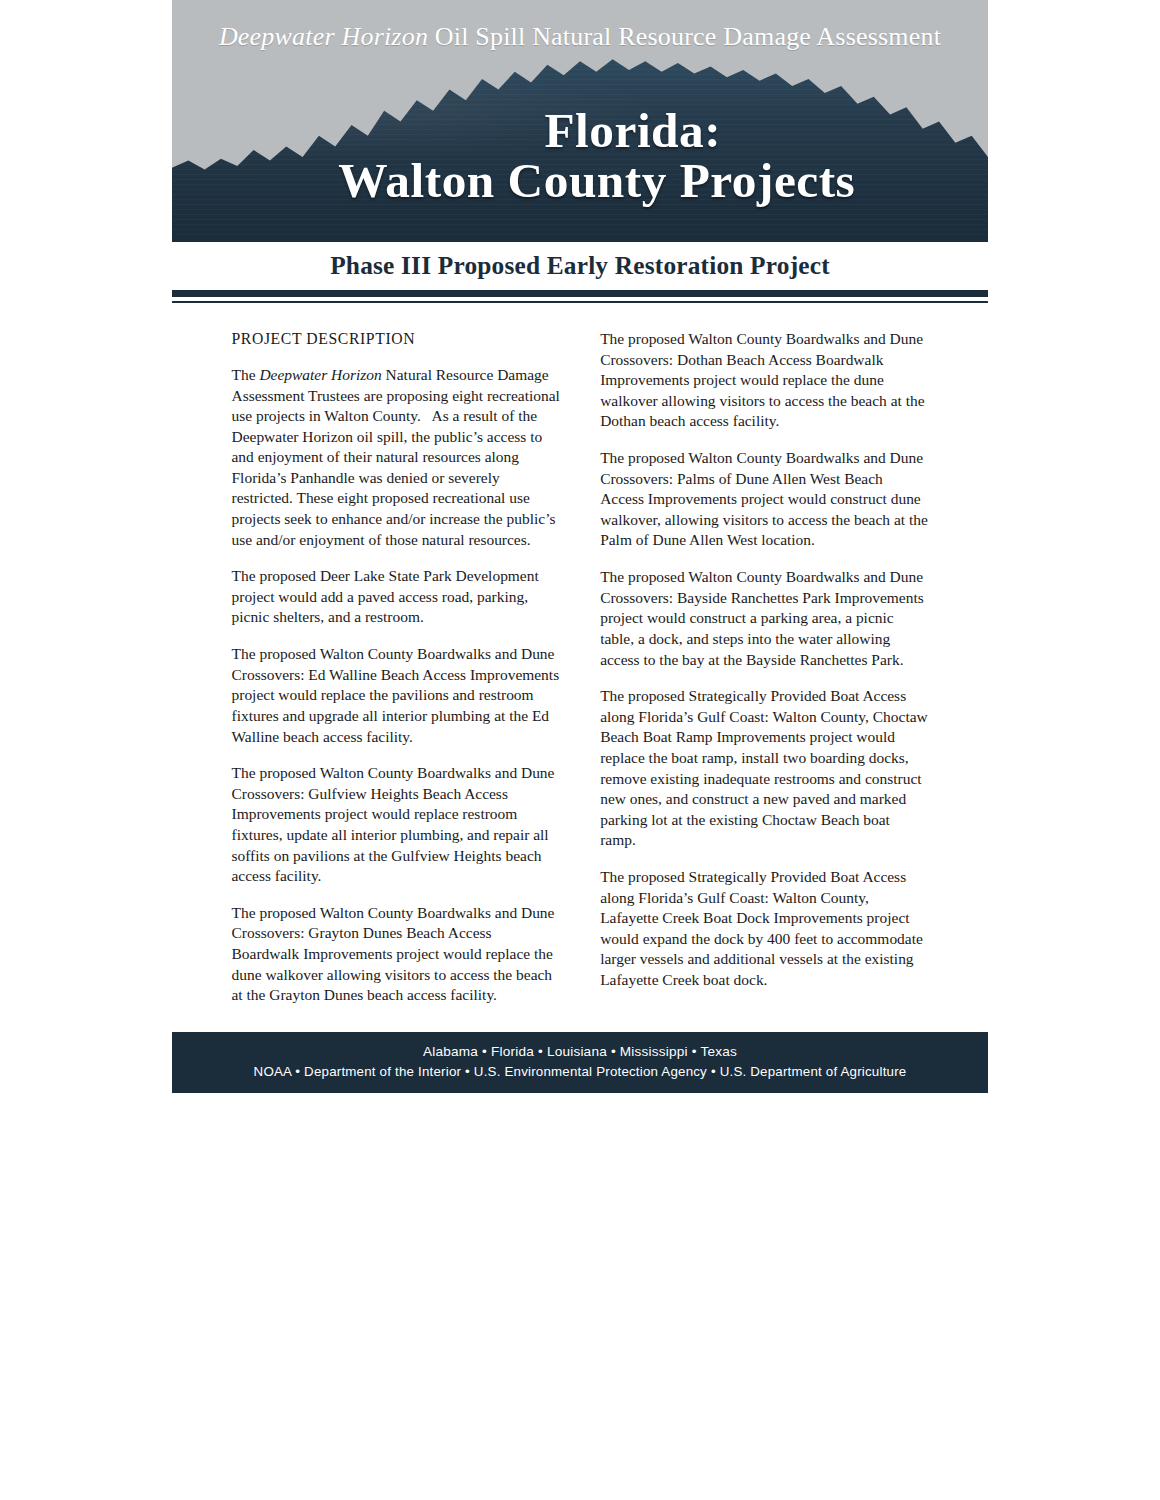Deepwater Horizon Oil Spill Natural Resource Damage Assessment
Florida:
Walton County Projects
Phase III Proposed Early Restoration Project
Project Description
The Deepwater Horizon Natural Resource Damage Assessment Trustees are proposing eight recreational use projects in Walton County. As a result of the Deepwater Horizon oil spill, the public’s access to and enjoyment of their natural resources along Florida’s Panhandle was denied or severely restricted. These eight proposed recreational use projects seek to enhance and/or increase the public’s use and/or enjoyment of those natural resources.
The proposed Deer Lake State Park Development project would add a paved access road, parking, picnic shelters, and a restroom.
The proposed Walton County Boardwalks and Dune Crossovers: Ed Walline Beach Access Improvements project would replace the pavilions and restroom fixtures and upgrade all interior plumbing at the Ed Walline beach access facility.
The proposed Walton County Boardwalks and Dune Crossovers: Gulfview Heights Beach Access Improvements project would replace restroom fixtures, update all interior plumbing, and repair all soffits on pavilions at the Gulfview Heights beach access facility.
The proposed Walton County Boardwalks and Dune Crossovers: Grayton Dunes Beach Access Boardwalk Improvements project would replace the dune walkover allowing visitors to access the beach at the Grayton Dunes beach access facility.
The proposed Walton County Boardwalks and Dune Crossovers: Dothan Beach Access Boardwalk Improvements project would replace the dune walkover allowing visitors to access the beach at the Dothan beach access facility.
The proposed Walton County Boardwalks and Dune Crossovers: Palms of Dune Allen West Beach Access Improvements project would construct dune walkover, allowing visitors to access the beach at the Palm of Dune Allen West location.
The proposed Walton County Boardwalks and Dune Crossovers: Bayside Ranchettes Park Improvements project would construct a parking area, a picnic table, a dock, and steps into the water allowing access to the bay at the Bayside Ranchettes Park.
The proposed Strategically Provided Boat Access along Florida’s Gulf Coast: Walton County, Choctaw Beach Boat Ramp Improvements project would replace the boat ramp, install two boarding docks, remove existing inadequate restrooms and construct new ones, and construct a new paved and marked parking lot at the existing Choctaw Beach boat ramp.
The proposed Strategically Provided Boat Access along Florida’s Gulf Coast: Walton County, Lafayette Creek Boat Dock Improvements project would expand the dock by 400 feet to accommodate larger vessels and additional vessels at the existing Lafayette Creek boat dock.
Alabama • Florida • Louisiana • Mississippi • Texas
NOAA • Department of the Interior • U.S. Environmental Protection Agency • U.S. Department of Agriculture